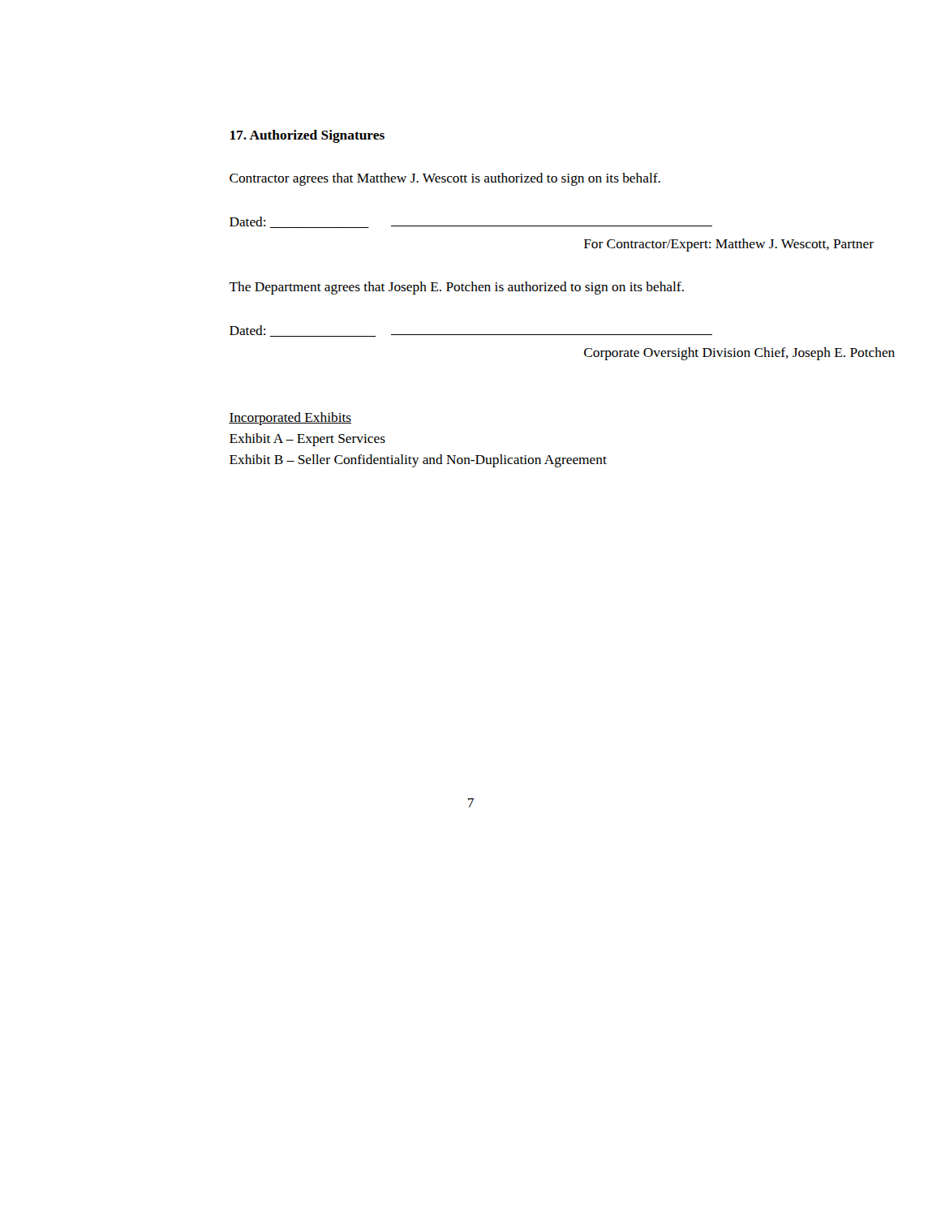17. Authorized Signatures
Contractor agrees that Matthew J. Wescott is authorized to sign on its behalf.
Dated: ______________
For Contractor/Expert: Matthew J. Wescott, Partner
The Department agrees that Joseph E. Potchen is authorized to sign on its behalf.
Dated: _______________
Corporate Oversight Division Chief, Joseph E. Potchen
Incorporated Exhibits
Exhibit A – Expert Services
Exhibit B – Seller Confidentiality and Non-Duplication Agreement
7